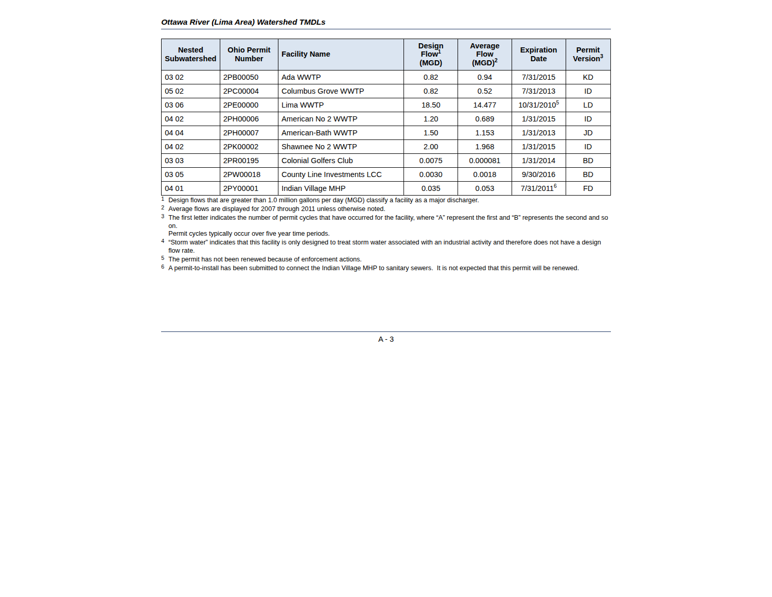Ottawa River (Lima Area) Watershed TMDLs
| Nested Subwatershed | Ohio Permit Number | Facility Name | Design Flow 1 (MGD) | Average Flow (MGD) 2 | Expiration Date | Permit Version 3 |
| --- | --- | --- | --- | --- | --- | --- |
| 03 02 | 2PB00050 | Ada WWTP | 0.82 | 0.94 | 7/31/2015 | KD |
| 05 02 | 2PC00004 | Columbus Grove WWTP | 0.82 | 0.52 | 7/31/2013 | ID |
| 03 06 | 2PE00000 | Lima WWTP | 18.50 | 14.477 | 10/31/2010 5 | LD |
| 04 02 | 2PH00006 | American No 2 WWTP | 1.20 | 0.689 | 1/31/2015 | ID |
| 04 04 | 2PH00007 | American-Bath WWTP | 1.50 | 1.153 | 1/31/2013 | JD |
| 04 02 | 2PK00002 | Shawnee No 2 WWTP | 2.00 | 1.968 | 1/31/2015 | ID |
| 03 03 | 2PR00195 | Colonial Golfers Club | 0.0075 | 0.000081 | 1/31/2014 | BD |
| 03 05 | 2PW00018 | County Line Investments LCC | 0.0030 | 0.0018 | 9/30/2016 | BD |
| 04 01 | 2PY00001 | Indian Village MHP | 0.035 | 0.053 | 7/31/2011 6 | FD |
1 Design flows that are greater than 1.0 million gallons per day (MGD) classify a facility as a major discharger.
2 Average flows are displayed for 2007 through 2011 unless otherwise noted.
3 The first letter indicates the number of permit cycles that have occurred for the facility, where “A” represent the first and “B” represents the second and so on. Permit cycles typically occur over five year time periods.
4“Storm water” indicates that this facility is only designed to treat storm water associated with an industrial activity and therefore does not have a design flow rate.
5 The permit has not been renewed because of enforcement actions.
6 A permit-to-install has been submitted to connect the Indian Village MHP to sanitary sewers. It is not expected that this permit will be renewed.
A - 3